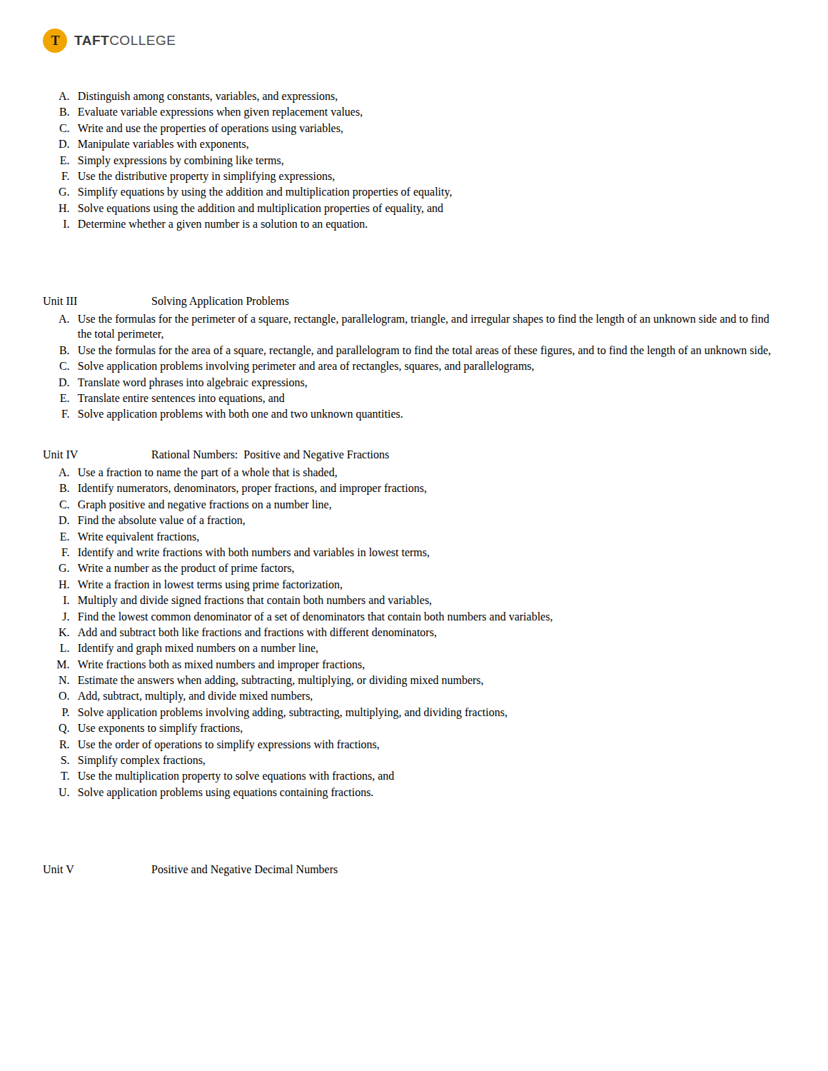T
TAFTCOLLEGE
Distinguish among constants, variables, and expressions,
Evaluate variable expressions when given replacement values,
Write and use the properties of operations using variables,
Manipulate variables with exponents,
Simply expressions by combining like terms,
Use the distributive property in simplifying expressions,
Simplify equations by using the addition and multiplication properties of equality,
Solve equations using the addition and multiplication properties of equality, and
Determine whether a given number is a solution to an equation.
Unit III
Solving Application Problems
Use the formulas for the perimeter of a square, rectangle, parallelogram, triangle, and irregular shapes to find the length of an unknown side and to find the total perimeter,
Use the formulas for the area of a square, rectangle, and parallelogram to find the total areas of these figures, and to find the length of an unknown side,
Solve application problems involving perimeter and area of rectangles, squares, and parallelograms,
Translate word phrases into algebraic expressions,
Translate entire sentences into equations, and
Solve application problems with both one and two unknown quantities.
Unit IV
Rational Numbers: Positive and Negative Fractions
Use a fraction to name the part of a whole that is shaded,
Identify numerators, denominators, proper fractions, and improper fractions,
Graph positive and negative fractions on a number line,
Find the absolute value of a fraction,
Write equivalent fractions,
Identify and write fractions with both numbers and variables in lowest terms,
Write a number as the product of prime factors,
Write a fraction in lowest terms using prime factorization,
Multiply and divide signed fractions that contain both numbers and variables,
Find the lowest common denominator of a set of denominators that contain both numbers and variables,
Add and subtract both like fractions and fractions with different denominators,
Identify and graph mixed numbers on a number line,
Write fractions both as mixed numbers and improper fractions,
Estimate the answers when adding, subtracting, multiplying, or dividing mixed numbers,
Add, subtract, multiply, and divide mixed numbers,
Solve application problems involving adding, subtracting, multiplying, and dividing fractions,
Use exponents to simplify fractions,
Use the order of operations to simplify expressions with fractions,
Simplify complex fractions,
Use the multiplication property to solve equations with fractions, and
Solve application problems using equations containing fractions.
Unit V
Positive and Negative Decimal Numbers